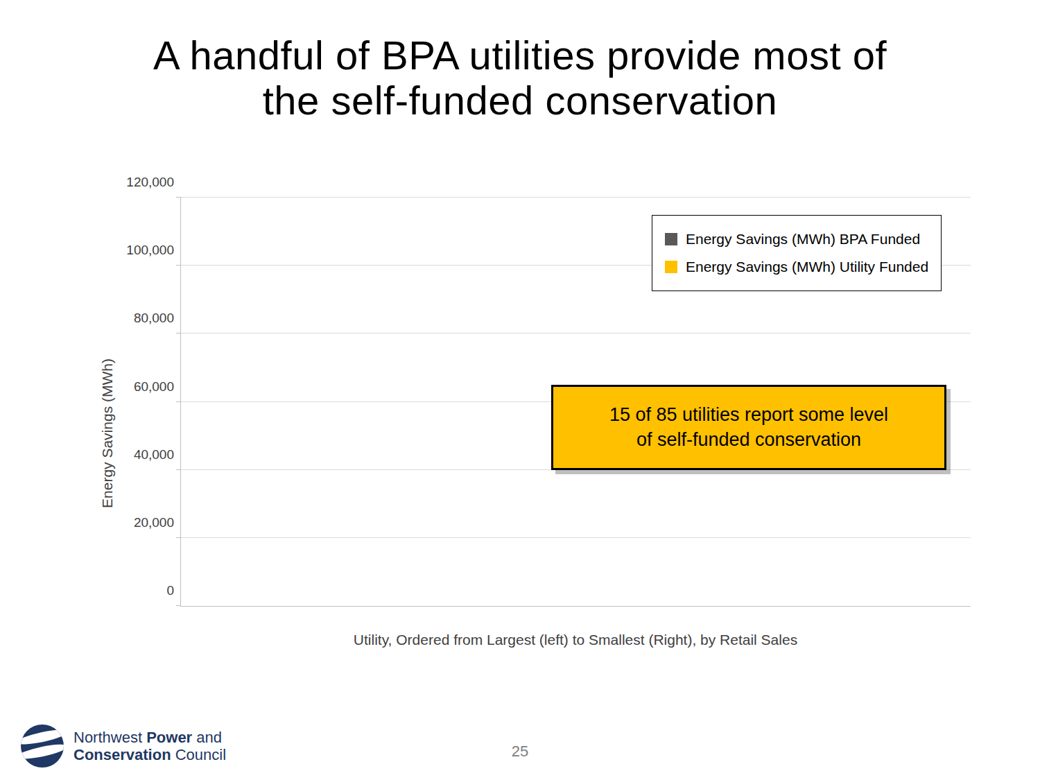A handful of BPA utilities provide most of
the self-funded conservation
Energy Savings (MWh)
120,000
100,000
80,000
60,000
40,000
20,000
0
Utility, Ordered from Largest (left) to Smallest (Right), by Retail Sales
Energy Savings (MWh) BPA Funded
Energy Savings (MWh) Utility Funded
15 of 85 utilities report some level
of self-funded conservation
Northwest Power and
Conservation Council
25